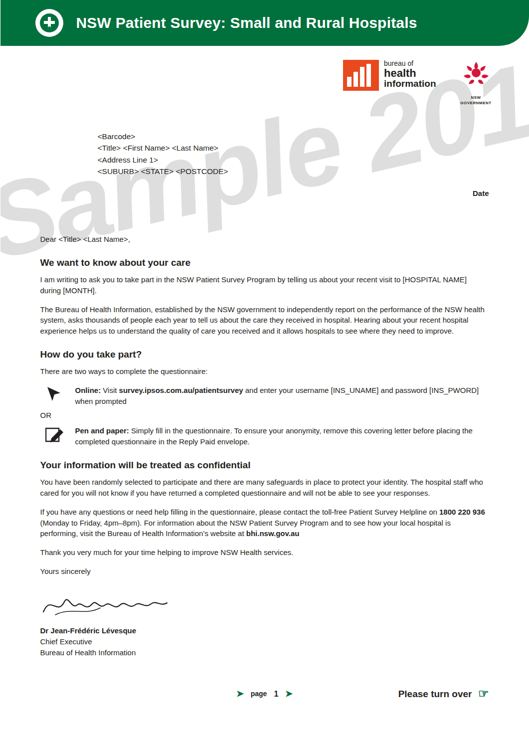NSW Patient Survey: Small and Rural Hospitals
Sample 2016
bureau of
health
information
NSW
GOVERNMENT
<Barcode>
<Title> <First Name> <Last Name>
<Address Line 1>
<SUBURB> <STATE> <POSTCODE>
Date
Dear <Title> <Last Name>,
We want to know about your care
I am writing to ask you to take part in the NSW Patient Survey Program by telling us about your recent visit to [HOSPITAL NAME] during [MONTH].
The Bureau of Health Information, established by the NSW government to independently report on the performance of the NSW health system, asks thousands of people each year to tell us about the care they received in hospital. Hearing about your recent hospital experience helps us to understand the quality of care you received and it allows hospitals to see where they need to improve.
How do you take part?
There are two ways to complete the questionnaire:
Online: Visit survey.ipsos.com.au/patientsurvey and enter your username [INS_UNAME] and password [INS_PWORD] when prompted
OR
Pen and paper: Simply fill in the questionnaire. To ensure your anonymity, remove this covering letter before placing the completed questionnaire in the Reply Paid envelope.
Your information will be treated as confidential
You have been randomly selected to participate and there are many safeguards in place to protect your identity. The hospital staff who cared for you will not know if you have returned a completed questionnaire and will not be able to see your responses.
If you have any questions or need help filling in the questionnaire, please contact the toll-free Patient Survey Helpline on 1800 220 936 (Monday to Friday, 4pm–8pm). For information about the NSW Patient Survey Program and to see how your local hospital is performing, visit the Bureau of Health Information’s website at bhi.nsw.gov.au
Thank you very much for your time helping to improve NSW Health services.
Yours sincerely
Dr Jean-Frédéric Lévesque
Chief Executive
Bureau of Health Information
➤ page 1 ➤
Please turn over ☞